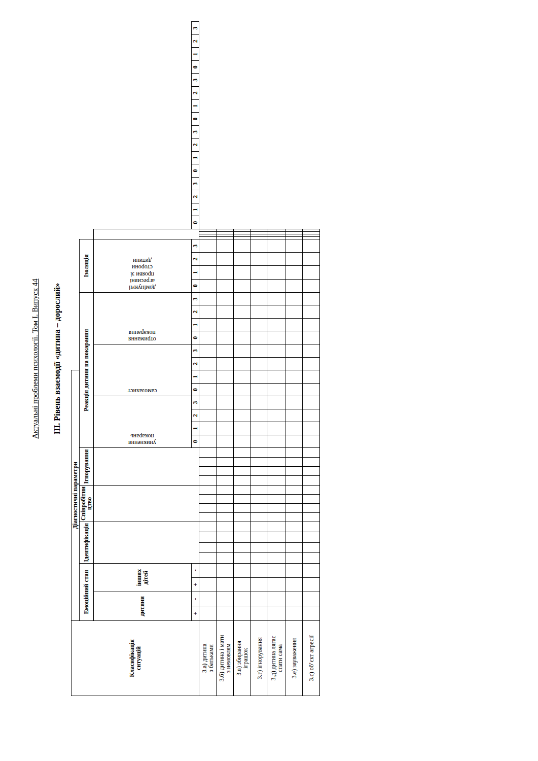Актуальні проблеми психології. Том І. Випуск 44
III. Рівень взаємодії «дитина – дорослий»
| Класифікація ситуацій | Діагностичні параметри |
| --- | --- |
| Емоційний стан | Ідентифікація | Співробітни цтво | Ігнорування | Реакція дитини на покарання | Ізоляція |
| дитини | інших дітей | | | | уникнення покарань | самозахист | отримання покарання | домінуючі агресивні прояви зі сторони дитини | |
| + | - | + | - | 0 | 1 | 2 | 3 | 0 | 1 | 2 | 3 | 0 | 1 | 2 | 3 | 0 | 1 | 2 | 3 | 0 | 1 | 2 | 3 | 0 | 1 | 2 | 3 | 0 | 1 | 2 | 3 | 0 | 1 | 2 | 3 |
| 3.а) дитина з батьками | | | | | | | | | | | | | | | | | | | | | | | | | | | | | | | | | | | | |
| 3.б) дитина і мати з немовлям | | | | | | | | | | | | | | | | | | | | | | | | | | | | | | | | | | | | |
| 3.в) збирання іграшок | | | | | | | | | | | | | | | | | | | | | | | | | | | | | | | | | | | | |
| 3.г) ігнорування | | | | | | | | | | | | | | | | | | | | | | | | | | | | | | | | | | | | |
| 3.д) дитина лягає спати сама | | | | | | | | | | | | | | | | | | | | | | | | | | | | | | | | | | | | |
| 3.е) зауваження | | | | | | | | | | | | | | | | | | | | | | | | | | | | | | | | | | | | |
| 3.є) об’єкт агресії | | | | | | | | | | | | | | | | | | | | | | | | | | | | | | | | | | | | |